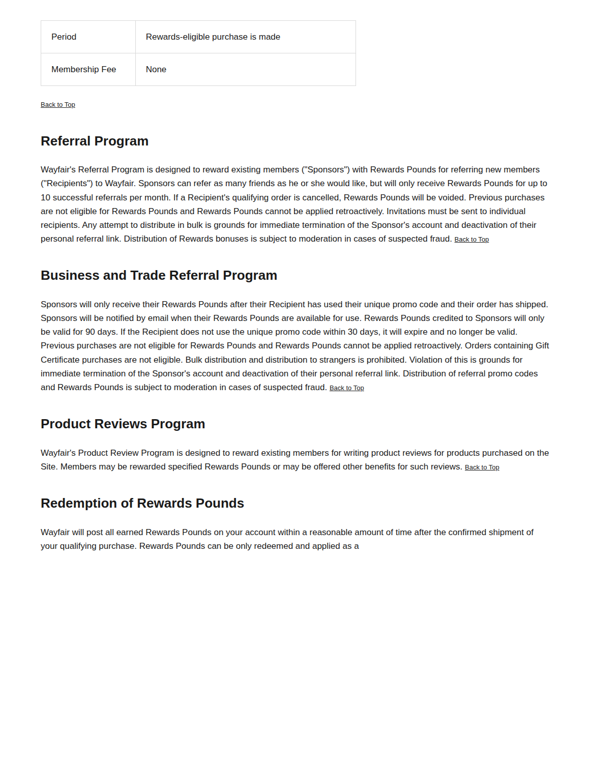| Period | Rewards-eligible purchase is made |
| Membership Fee | None |
Back to Top
Referral Program
Wayfair's Referral Program is designed to reward existing members ("Sponsors") with Rewards Pounds for referring new members ("Recipients") to Wayfair. Sponsors can refer as many friends as he or she would like, but will only receive Rewards Pounds for up to 10 successful referrals per month. If a Recipient's qualifying order is cancelled, Rewards Pounds will be voided. Previous purchases are not eligible for Rewards Pounds and Rewards Pounds cannot be applied retroactively. Invitations must be sent to individual recipients. Any attempt to distribute in bulk is grounds for immediate termination of the Sponsor's account and deactivation of their personal referral link. Distribution of Rewards bonuses is subject to moderation in cases of suspected fraud. Back to Top
Business and Trade Referral Program
Sponsors will only receive their Rewards Pounds after their Recipient has used their unique promo code and their order has shipped. Sponsors will be notified by email when their Rewards Pounds are available for use. Rewards Pounds credited to Sponsors will only be valid for 90 days. If the Recipient does not use the unique promo code within 30 days, it will expire and no longer be valid. Previous purchases are not eligible for Rewards Pounds and Rewards Pounds cannot be applied retroactively. Orders containing Gift Certificate purchases are not eligible. Bulk distribution and distribution to strangers is prohibited. Violation of this is grounds for immediate termination of the Sponsor's account and deactivation of their personal referral link. Distribution of referral promo codes and Rewards Pounds is subject to moderation in cases of suspected fraud. Back to Top
Product Reviews Program
Wayfair's Product Review Program is designed to reward existing members for writing product reviews for products purchased on the Site. Members may be rewarded specified Rewards Pounds or may be offered other benefits for such reviews. Back to Top
Redemption of Rewards Pounds
Wayfair will post all earned Rewards Pounds on your account within a reasonable amount of time after the confirmed shipment of your qualifying purchase. Rewards Pounds can be only redeemed and applied as a